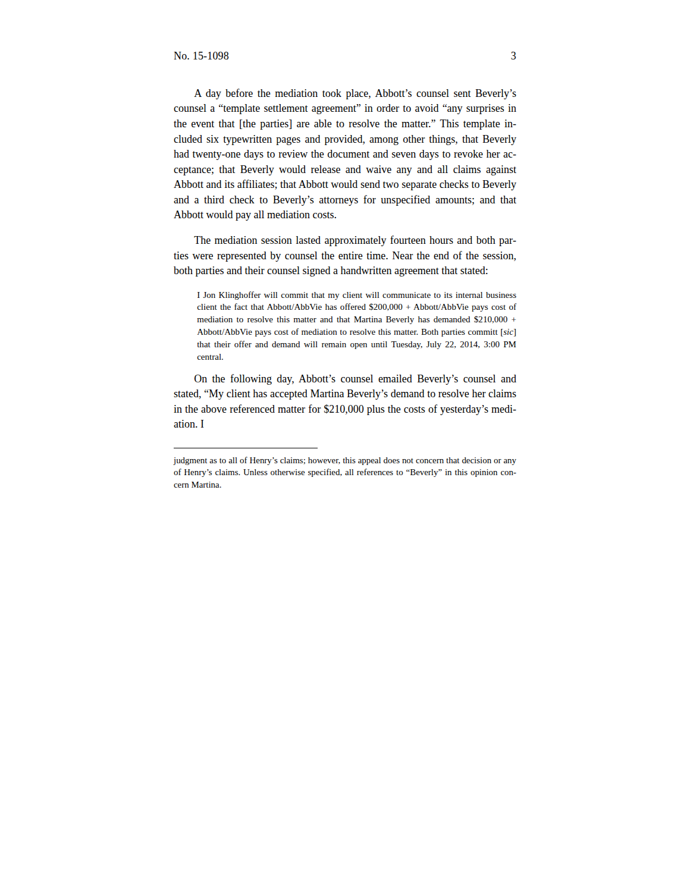No. 15-1098 3
A day before the mediation took place, Abbott’s counsel sent Beverly’s counsel a “template settlement agreement” in order to avoid “any surprises in the event that [the parties] are able to resolve the matter.” This template included six typewritten pages and provided, among other things, that Beverly had twenty-one days to review the document and seven days to revoke her acceptance; that Beverly would release and waive any and all claims against Abbott and its affiliates; that Abbott would send two separate checks to Beverly and a third check to Beverly’s attorneys for unspecified amounts; and that Abbott would pay all mediation costs.
The mediation session lasted approximately fourteen hours and both parties were represented by counsel the entire time. Near the end of the session, both parties and their counsel signed a handwritten agreement that stated:
I Jon Klinghoffer will commit that my client will communicate to its internal business client the fact that Abbott/AbbVie has offered $200,000 + Abbott/AbbVie pays cost of mediation to resolve this matter and that Martina Beverly has demanded $210,000 + Abbott/AbbVie pays cost of mediation to resolve this matter. Both parties committ [sic] that their offer and demand will remain open until Tuesday, July 22, 2014, 3:00 PM central.
On the following day, Abbott’s counsel emailed Beverly’s counsel and stated, “My client has accepted Martina Beverly’s demand to resolve her claims in the above referenced matter for $210,000 plus the costs of yesterday’s mediation. I
judgment as to all of Henry’s claims; however, this appeal does not concern that decision or any of Henry’s claims. Unless otherwise specified, all references to “Beverly” in this opinion concern Martina.